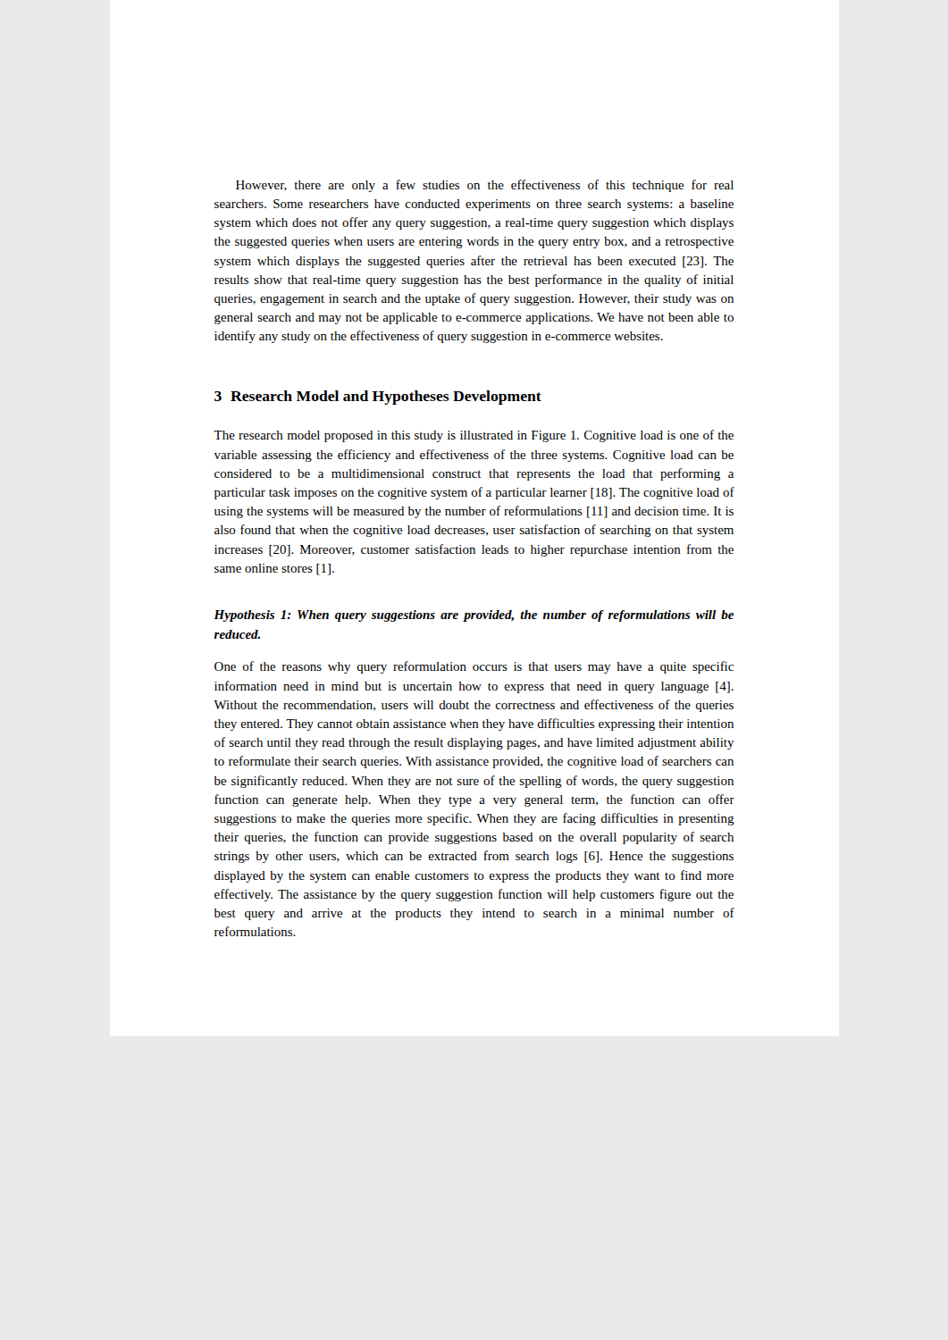However, there are only a few studies on the effectiveness of this technique for real searchers. Some researchers have conducted experiments on three search systems: a baseline system which does not offer any query suggestion, a real-time query suggestion which displays the suggested queries when users are entering words in the query entry box, and a retrospective system which displays the suggested queries after the retrieval has been executed [23]. The results show that real-time query suggestion has the best performance in the quality of initial queries, engagement in search and the uptake of query suggestion. However, their study was on general search and may not be applicable to e-commerce applications. We have not been able to identify any study on the effectiveness of query suggestion in e-commerce websites.
3 Research Model and Hypotheses Development
The research model proposed in this study is illustrated in Figure 1. Cognitive load is one of the variable assessing the efficiency and effectiveness of the three systems. Cognitive load can be considered to be a multidimensional construct that represents the load that performing a particular task imposes on the cognitive system of a particular learner [18]. The cognitive load of using the systems will be measured by the number of reformulations [11] and decision time. It is also found that when the cognitive load decreases, user satisfaction of searching on that system increases [20]. Moreover, customer satisfaction leads to higher repurchase intention from the same online stores [1].
Hypothesis 1: When query suggestions are provided, the number of reformulations will be reduced.
One of the reasons why query reformulation occurs is that users may have a quite specific information need in mind but is uncertain how to express that need in query language [4]. Without the recommendation, users will doubt the correctness and effectiveness of the queries they entered. They cannot obtain assistance when they have difficulties expressing their intention of search until they read through the result displaying pages, and have limited adjustment ability to reformulate their search queries. With assistance provided, the cognitive load of searchers can be significantly reduced. When they are not sure of the spelling of words, the query suggestion function can generate help. When they type a very general term, the function can offer suggestions to make the queries more specific. When they are facing difficulties in presenting their queries, the function can provide suggestions based on the overall popularity of search strings by other users, which can be extracted from search logs [6]. Hence the suggestions displayed by the system can enable customers to express the products they want to find more effectively. The assistance by the query suggestion function will help customers figure out the best query and arrive at the products they intend to search in a minimal number of reformulations.